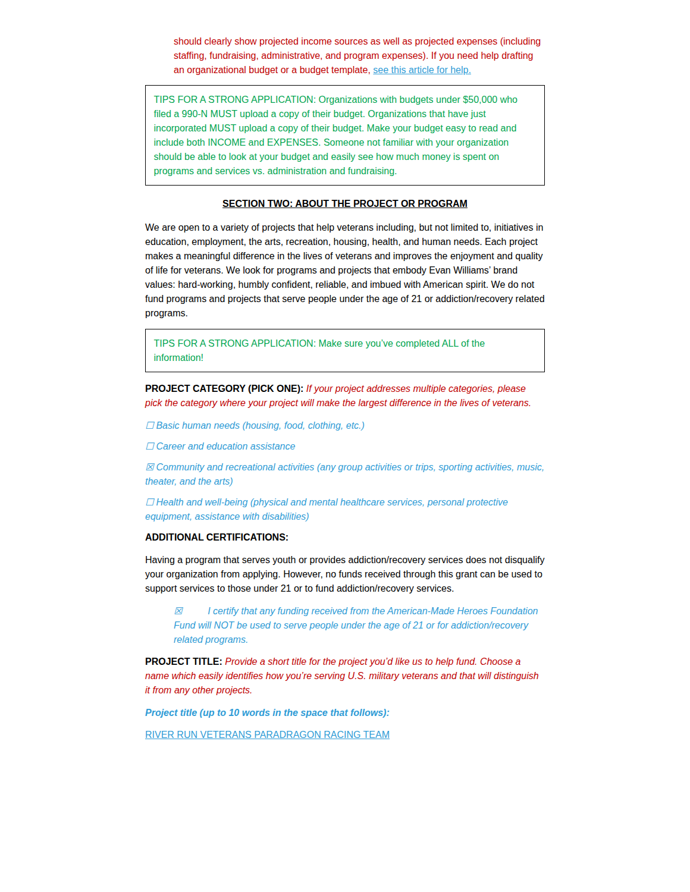should clearly show projected income sources as well as projected expenses (including staffing, fundraising, administrative, and program expenses). If you need help drafting an organizational budget or a budget template, see this article for help.
TIPS FOR A STRONG APPLICATION: Organizations with budgets under $50,000 who filed a 990-N MUST upload a copy of their budget. Organizations that have just incorporated MUST upload a copy of their budget. Make your budget easy to read and include both INCOME and EXPENSES. Someone not familiar with your organization should be able to look at your budget and easily see how much money is spent on programs and services vs. administration and fundraising.
SECTION TWO: ABOUT THE PROJECT OR PROGRAM
We are open to a variety of projects that help veterans including, but not limited to, initiatives in education, employment, the arts, recreation, housing, health, and human needs. Each project makes a meaningful difference in the lives of veterans and improves the enjoyment and quality of life for veterans. We look for programs and projects that embody Evan Williams’ brand values: hard-working, humbly confident, reliable, and imbued with American spirit. We do not fund programs and projects that serve people under the age of 21 or addiction/recovery related programs.
TIPS FOR A STRONG APPLICATION: Make sure you’ve completed ALL of the information!
PROJECT CATEGORY (PICK ONE): If your project addresses multiple categories, please pick the category where your project will make the largest difference in the lives of veterans.
☐ Basic human needs (housing, food, clothing, etc.)
☐ Career and education assistance
☒ Community and recreational activities (any group activities or trips, sporting activities, music, theater, and the arts)
☐ Health and well-being (physical and mental healthcare services, personal protective equipment, assistance with disabilities)
ADDITIONAL CERTIFICATIONS:
Having a program that serves youth or provides addiction/recovery services does not disqualify your organization from applying. However, no funds received through this grant can be used to support services to those under 21 or to fund addiction/recovery services.
☒I certify that any funding received from the American-Made Heroes Foundation Fund will NOT be used to serve people under the age of 21 or for addiction/recovery related programs.
PROJECT TITLE: Provide a short title for the project you’d like us to help fund. Choose a name which easily identifies how you’re serving U.S. military veterans and that will distinguish it from any other projects.
Project title (up to 10 words in the space that follows):
RIVER RUN VETERANS PARADRAGON RACING TEAM